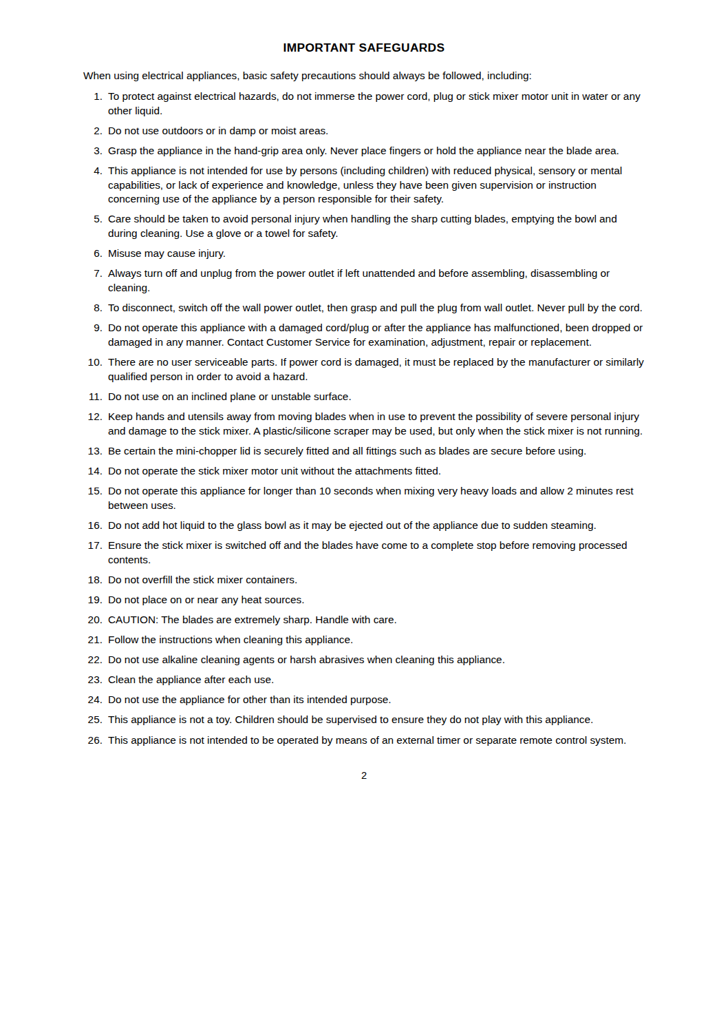IMPORTANT SAFEGUARDS
When using electrical appliances, basic safety precautions should always be followed, including:
To protect against electrical hazards, do not immerse the power cord, plug or stick mixer motor unit in water or any other liquid.
Do not use outdoors or in damp or moist areas.
Grasp the appliance in the hand-grip area only. Never place fingers or hold the appliance near the blade area.
This appliance is not intended for use by persons (including children) with reduced physical, sensory or mental capabilities, or lack of experience and knowledge, unless they have been given supervision or instruction concerning use of the appliance by a person responsible for their safety.
Care should be taken to avoid personal injury when handling the sharp cutting blades, emptying the bowl and during cleaning. Use a glove or a towel for safety.
Misuse may cause injury.
Always turn off and unplug from the power outlet if left unattended and before assembling, disassembling or cleaning.
To disconnect, switch off the wall power outlet, then grasp and pull the plug from wall outlet. Never pull by the cord.
Do not operate this appliance with a damaged cord/plug or after the appliance has malfunctioned, been dropped or damaged in any manner. Contact Customer Service for examination, adjustment, repair or replacement.
There are no user serviceable parts. If power cord is damaged, it must be replaced by the manufacturer or similarly qualified person in order to avoid a hazard.
Do not use on an inclined plane or unstable surface.
Keep hands and utensils away from moving blades when in use to prevent the possibility of severe personal injury and damage to the stick mixer. A plastic/silicone scraper may be used, but only when the stick mixer is not running.
Be certain the mini-chopper lid is securely fitted and all fittings such as blades are secure before using.
Do not operate the stick mixer motor unit without the attachments fitted.
Do not operate this appliance for longer than 10 seconds when mixing very heavy loads and allow 2 minutes rest between uses.
Do not add hot liquid to the glass bowl as it may be ejected out of the appliance due to sudden steaming.
Ensure the stick mixer is switched off and the blades have come to a complete stop before removing processed contents.
Do not overfill the stick mixer containers.
Do not place on or near any heat sources.
CAUTION: The blades are extremely sharp. Handle with care.
Follow the instructions when cleaning this appliance.
Do not use alkaline cleaning agents or harsh abrasives when cleaning this appliance.
Clean the appliance after each use.
Do not use the appliance for other than its intended purpose.
This appliance is not a toy. Children should be supervised to ensure they do not play with this appliance.
This appliance is not intended to be operated by means of an external timer or separate remote control system.
2